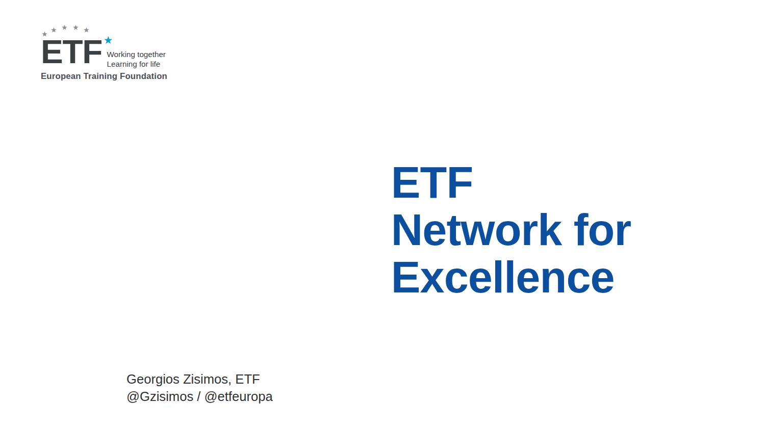★★★★★
ETF★
Working together
Learning for life
European Training Foundation
ETF Network for Excellence
Georgios Zisimos, ETF
@Gzisimos / @etfeuropa